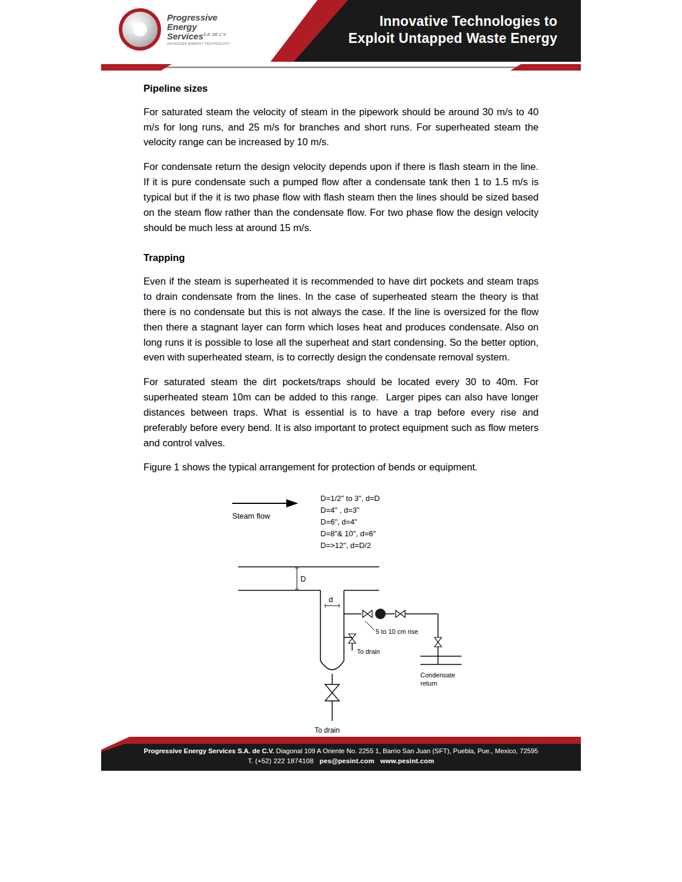Progressive
Energy
ServicesS.A. DE C.V.
ADVANCED ENERGY TECHNOLOGY
Innovative Technologies to
Exploit Untapped Waste Energy
Pipeline sizes
For saturated steam the velocity of steam in the pipework should be around 30 m/s to 40 m/s for long runs, and 25 m/s for branches and short runs. For superheated steam the velocity range can be increased by 10 m/s.
For condensate return the design velocity depends upon if there is flash steam in the line. If it is pure condensate such a pumped flow after a condensate tank then 1 to 1.5 m/s is typical but if the it is two phase flow with flash steam then the lines should be sized based on the steam flow rather than the condensate flow. For two phase flow the design velocity should be much less at around 15 m/s.
Trapping
Even if the steam is superheated it is recommended to have dirt pockets and steam traps to drain condensate from the lines. In the case of superheated steam the theory is that there is no condensate but this is not always the case. If the line is oversized for the flow then there a stagnant layer can form which loses heat and produces condensate. Also on long runs it is possible to lose all the superheat and start condensing. So the better option, even with superheated steam, is to correctly design the condensate removal system.
For saturated steam the dirt pockets/traps should be located every 30 to 40m. For superheated steam 10m can be added to this range. Larger pipes can also have longer distances between traps. What is essential is to have a trap before every rise and preferably before every bend. It is also important to protect equipment such as flow meters and control valves.
Figure 1 shows the typical arrangement for protection of bends or equipment.
Steam flow D=1/2" to 3", d=D D=4" , d=3" D=6", d=4" D=8"& 10", d=6" D=>12", d=D/2 D d 5 to 10 cm rise To drain To drain Condensate return
Figure 1 – typical drip leg arrangement
Progressive Energy Services S.A. de C.V. Diagonal 109 A Oriente No. 2255 1, Barrio San Juan (SFT), Puebla, Pue., Mexico, 72595
T. (+52) 222 1874108 pes@pesint.com www.pesint.com